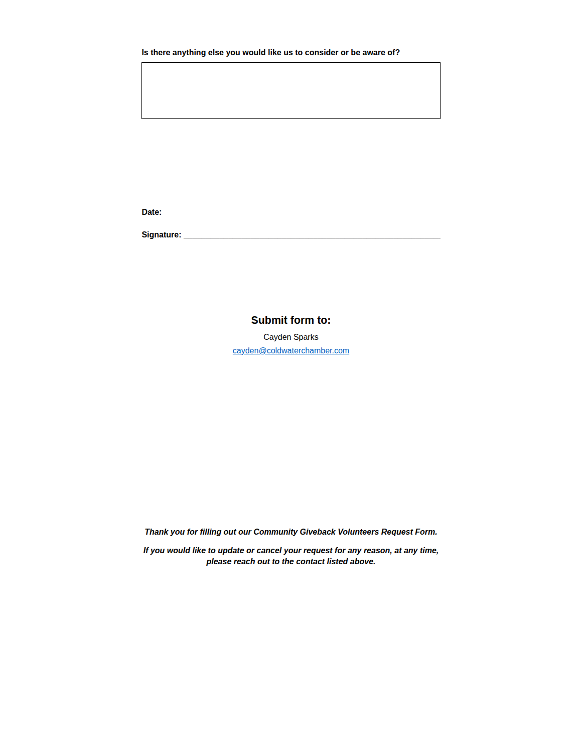Is there anything else you would like us to consider or be aware of?
Date:
Signature: ______________________________________________________________________________
Submit form to:
Cayden Sparks
cayden@coldwaterchamber.com
Thank you for filling out our Community Giveback Volunteers Request Form.
If you would like to update or cancel your request for any reason, at any time, please reach out to the contact listed above.